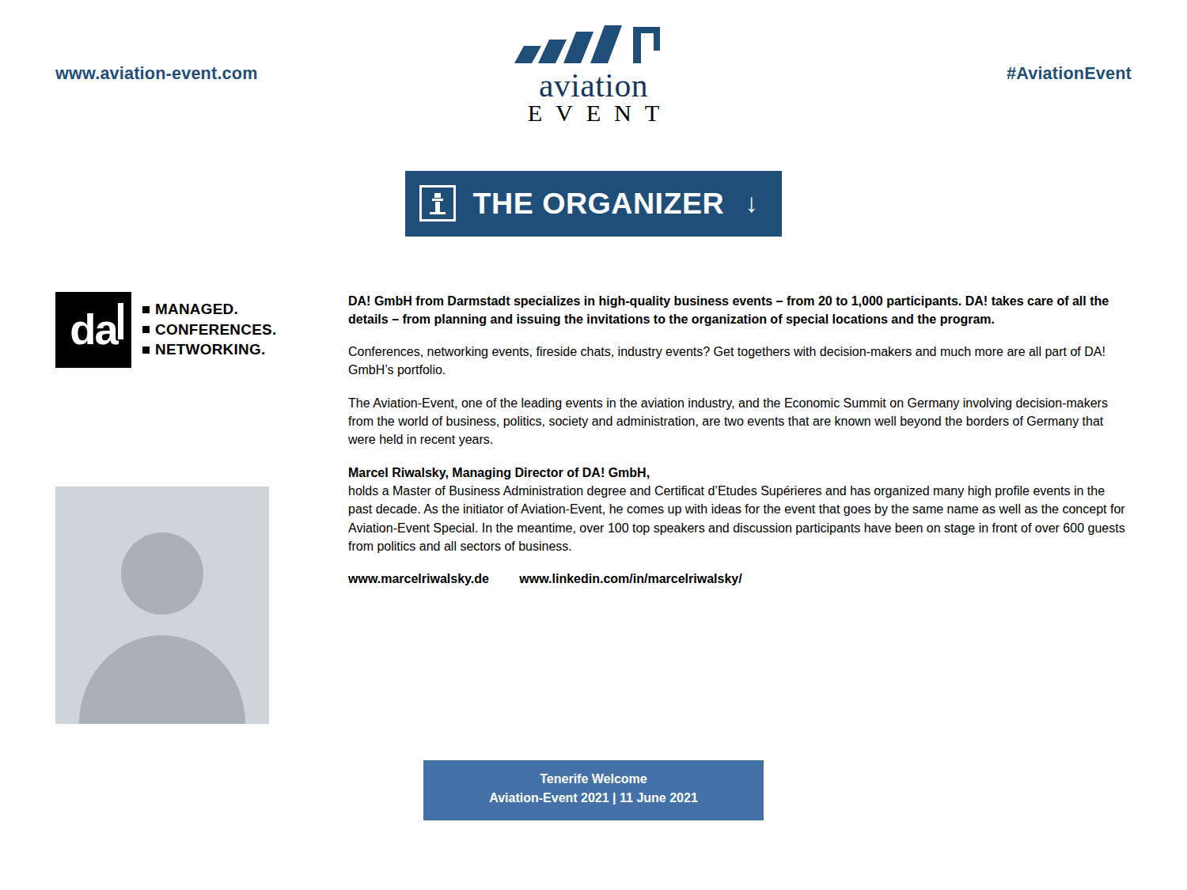www.aviation-event.com
aviation EVENT
#AviationEvent
THE ORGANIZER ↓
da
MANAGED.
CONFERENCES.
NETWORKING.
DA! GmbH from Darmstadt specializes in high-quality business events – from 20 to 1,000 participants. DA! takes care of all the details – from planning and issuing the invitations to the organization of special locations and the program.
Conferences, networking events, fireside chats, industry events? Get togethers with decision-makers and much more are all part of DA! GmbH’s portfolio.
The Aviation-Event, one of the leading events in the aviation industry, and the Economic Summit on Germany involving decision-makers from the world of business, politics, society and administration, are two events that are known well beyond the borders of Germany that were held in recent years.
Marcel Riwalsky, Managing Director of DA! GmbH,
holds a Master of Business Administration degree and Certificat d’Etudes Supérieres and has organized many high profile events in the past decade. As the initiator of Aviation-Event, he comes up with ideas for the event that goes by the same name as well as the concept for Aviation-Event Special. In the meantime, over 100 top speakers and discussion participants have been on stage in front of over 600 guests from politics and all sectors of business.
www.marcelriwalsky.de www.linkedin.com/in/marcelriwalsky/
Tenerife Welcome
Aviation-Event 2021 | 11 June 2021